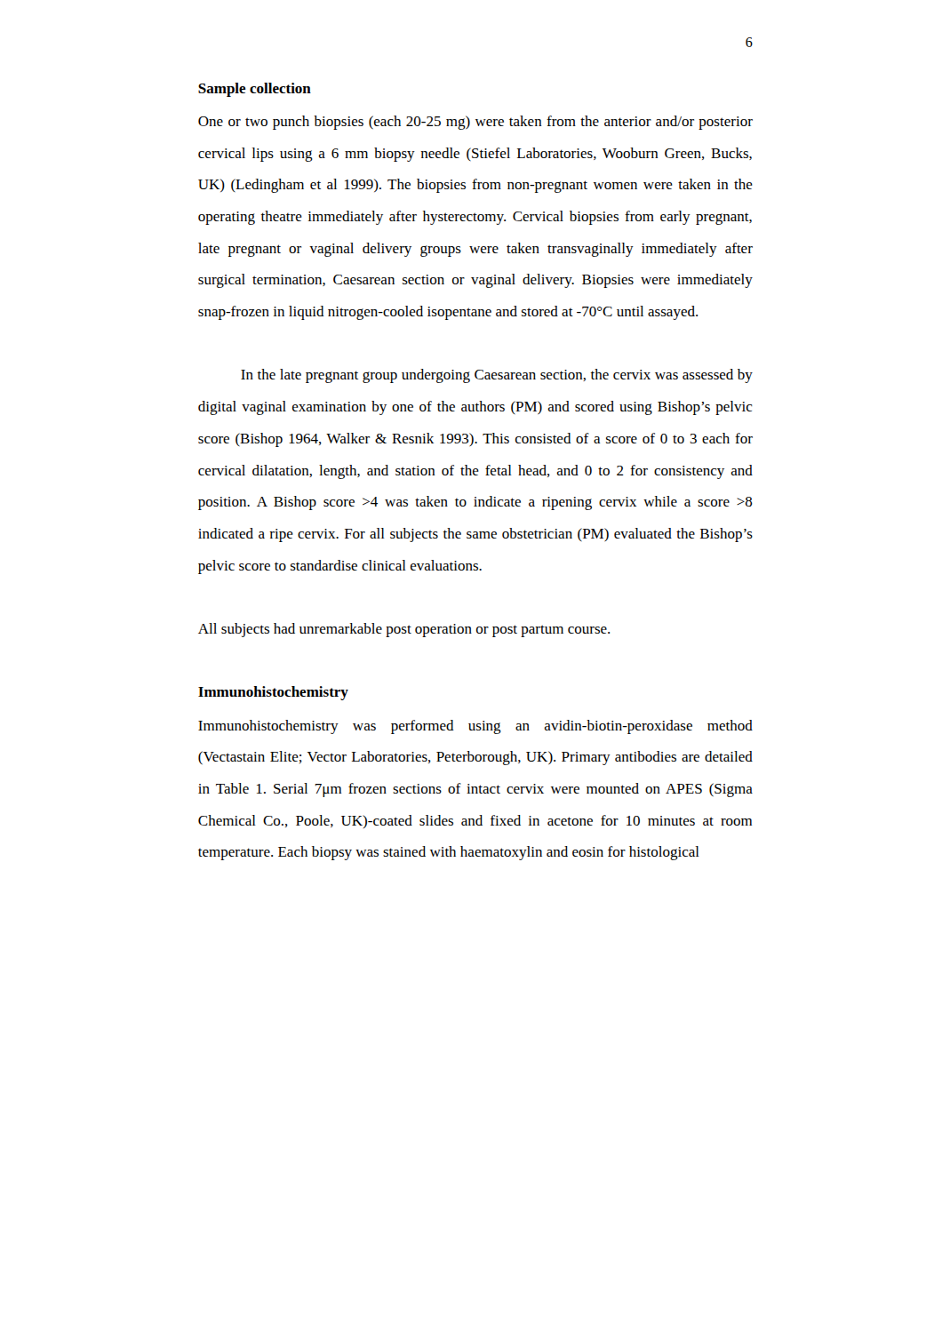6
Sample collection
One or two punch biopsies (each 20-25 mg) were taken from the anterior and/or posterior cervical lips using a 6 mm biopsy needle (Stiefel Laboratories, Wooburn Green, Bucks, UK) (Ledingham et al 1999). The biopsies from non-pregnant women were taken in the operating theatre immediately after hysterectomy. Cervical biopsies from early pregnant, late pregnant or vaginal delivery groups were taken transvaginally immediately after surgical termination, Caesarean section or vaginal delivery. Biopsies were immediately snap-frozen in liquid nitrogen-cooled isopentane and stored at -70°C until assayed.
In the late pregnant group undergoing Caesarean section, the cervix was assessed by digital vaginal examination by one of the authors (PM) and scored using Bishop’s pelvic score (Bishop 1964, Walker & Resnik 1993). This consisted of a score of 0 to 3 each for cervical dilatation, length, and station of the fetal head, and 0 to 2 for consistency and position. A Bishop score >4 was taken to indicate a ripening cervix while a score >8 indicated a ripe cervix. For all subjects the same obstetrician (PM) evaluated the Bishop’s pelvic score to standardise clinical evaluations.
All subjects had unremarkable post operation or post partum course.
Immunohistochemistry
Immunohistochemistry was performed using an avidin-biotin-peroxidase method (Vectastain Elite; Vector Laboratories, Peterborough, UK). Primary antibodies are detailed in Table 1. Serial 7μm frozen sections of intact cervix were mounted on APES (Sigma Chemical Co., Poole, UK)-coated slides and fixed in acetone for 10 minutes at room temperature. Each biopsy was stained with haematoxylin and eosin for histological